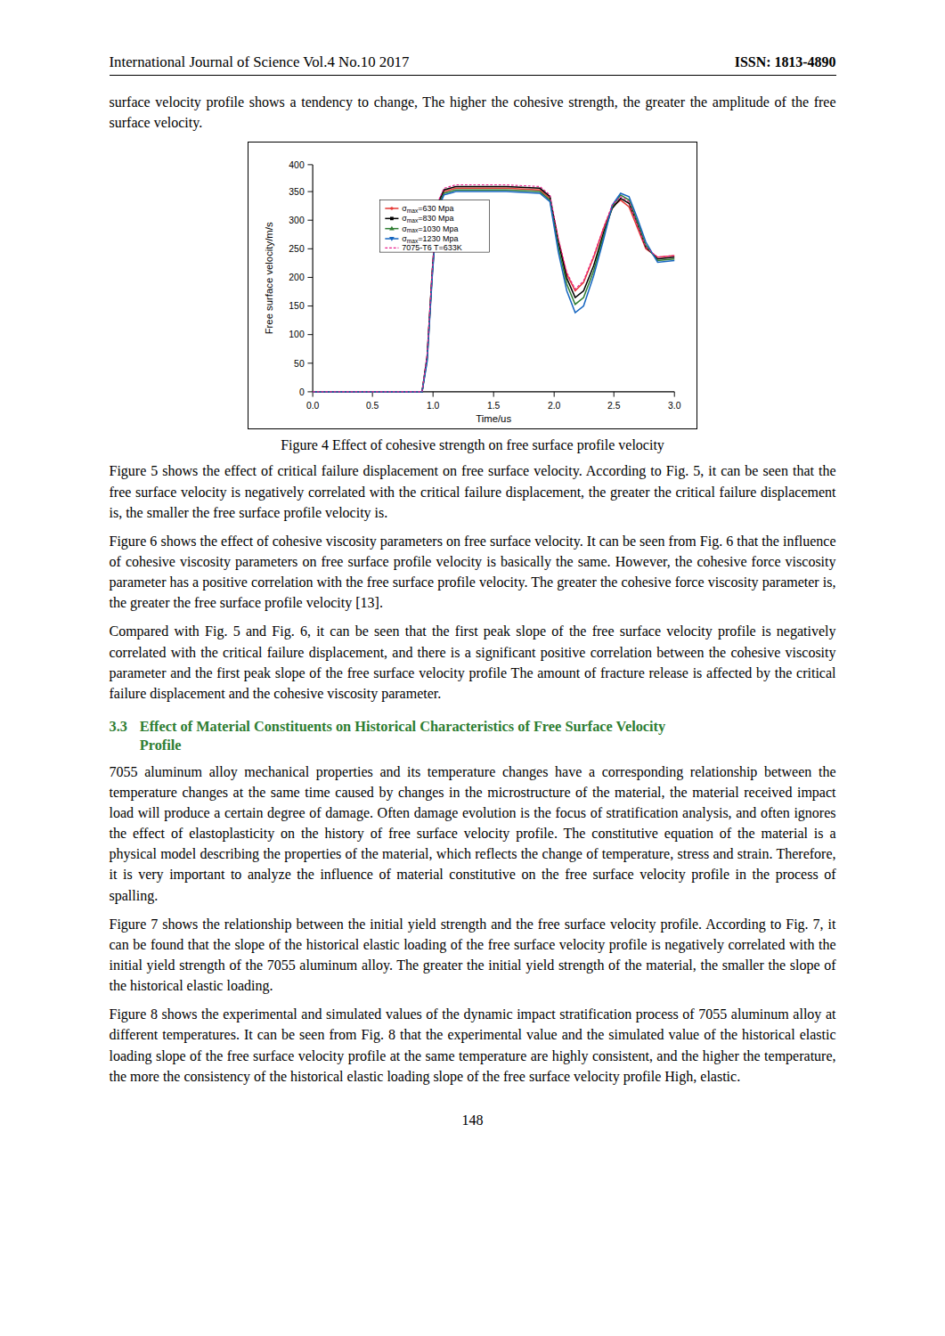International Journal of Science Vol.4 No.10 2017 ISSN: 1813-4890
surface velocity profile shows a tendency to change, The higher the cohesive strength, the greater the amplitude of the free surface velocity.
0 50 100 150 200 250 300 350 400 0.0 0.5 1.0 1.5 2.0 2.5 3.0 Time/us Free surface velocity/m/s σmax=630 Mpa σmax=830 Mpa σmax=1030 Mpa σmax=1230 Mpa 7075-T6 T=633K
Figure 4 Effect of cohesive strength on free surface profile velocity
Figure 5 shows the effect of critical failure displacement on free surface velocity. According to Fig. 5, it can be seen that the free surface velocity is negatively correlated with the critical failure displacement, the greater the critical failure displacement is, the smaller the free surface profile velocity is.
Figure 6 shows the effect of cohesive viscosity parameters on free surface velocity. It can be seen from Fig. 6 that the influence of cohesive viscosity parameters on free surface profile velocity is basically the same. However, the cohesive force viscosity parameter has a positive correlation with the free surface profile velocity. The greater the cohesive force viscosity parameter is, the greater the free surface profile velocity [13].
Compared with Fig. 5 and Fig. 6, it can be seen that the first peak slope of the free surface velocity profile is negatively correlated with the critical failure displacement, and there is a significant positive correlation between the cohesive viscosity parameter and the first peak slope of the free surface velocity profile The amount of fracture release is affected by the critical failure displacement and the cohesive viscosity parameter.
3.3 Effect of Material Constituents on Historical Characteristics of Free Surface VelocityProfile
7055 aluminum alloy mechanical properties and its temperature changes have a corresponding relationship between the temperature changes at the same time caused by changes in the microstructure of the material, the material received impact load will produce a certain degree of damage. Often damage evolution is the focus of stratification analysis, and often ignores the effect of elastoplasticity on the history of free surface velocity profile. The constitutive equation of the material is a physical model describing the properties of the material, which reflects the change of temperature, stress and strain. Therefore, it is very important to analyze the influence of material constitutive on the free surface velocity profile in the process of spalling.
Figure 7 shows the relationship between the initial yield strength and the free surface velocity profile. According to Fig. 7, it can be found that the slope of the historical elastic loading of the free surface velocity profile is negatively correlated with the initial yield strength of the 7055 aluminum alloy. The greater the initial yield strength of the material, the smaller the slope of the historical elastic loading.
Figure 8 shows the experimental and simulated values of the dynamic impact stratification process of 7055 aluminum alloy at different temperatures. It can be seen from Fig. 8 that the experimental value and the simulated value of the historical elastic loading slope of the free surface velocity profile at the same temperature are highly consistent, and the higher the temperature, the more the consistency of the historical elastic loading slope of the free surface velocity profile High, elastic.
148